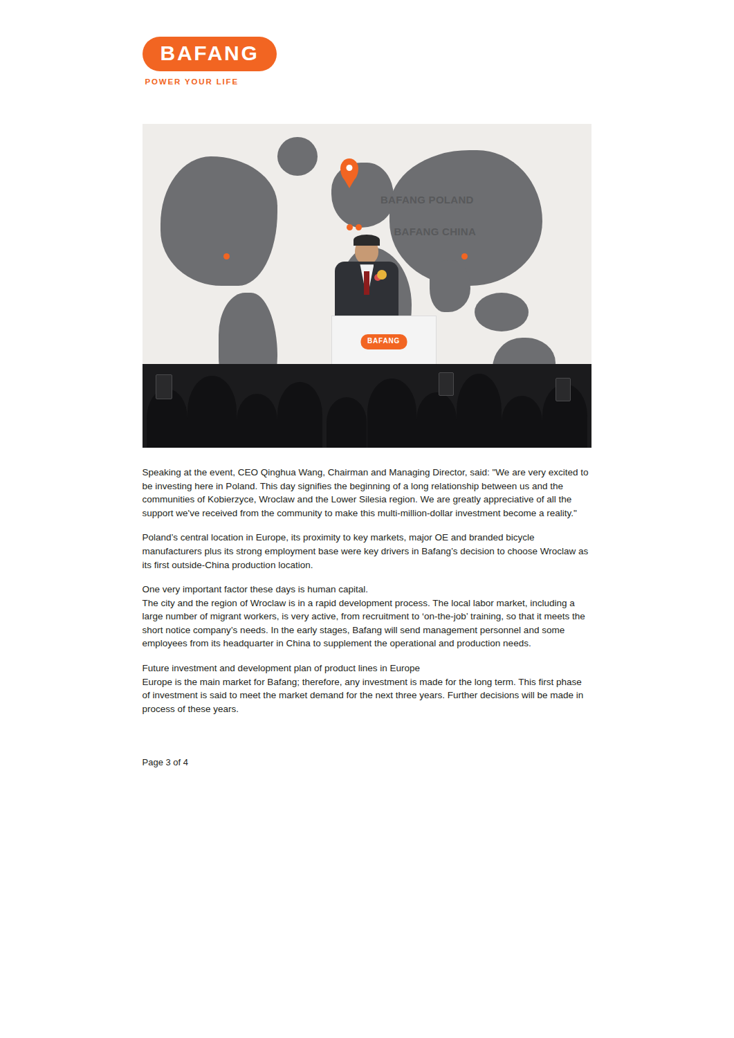BAFANG
POWER YOUR LIFE
BAFANG POLAND
BAFANG CHINA
BAFANG
Speaking at the event, CEO Qinghua Wang, Chairman and Managing Director, said: "We are very excited to be investing here in Poland. This day signifies the beginning of a long relationship between us and the communities of Kobierzyce, Wroclaw and the Lower Silesia region. We are greatly appreciative of all the support we've received from the community to make this multi-million-dollar investment become a reality."
Poland’s central location in Europe, its proximity to key markets, major OE and branded bicycle manufacturers plus its strong employment base were key drivers in Bafang’s decision to choose Wroclaw as its first outside-China production location.
One very important factor these days is human capital.
The city and the region of Wroclaw is in a rapid development process. The local labor market, including a large number of migrant workers, is very active, from recruitment to ‘on-the-job’ training, so that it meets the short notice company’s needs. In the early stages, Bafang will send management personnel and some employees from its headquarter in China to supplement the operational and production needs.
Future investment and development plan of product lines in Europe
Europe is the main market for Bafang; therefore, any investment is made for the long term. This first phase of investment is said to meet the market demand for the next three years. Further decisions will be made in process of these years.
Page 3 of 4